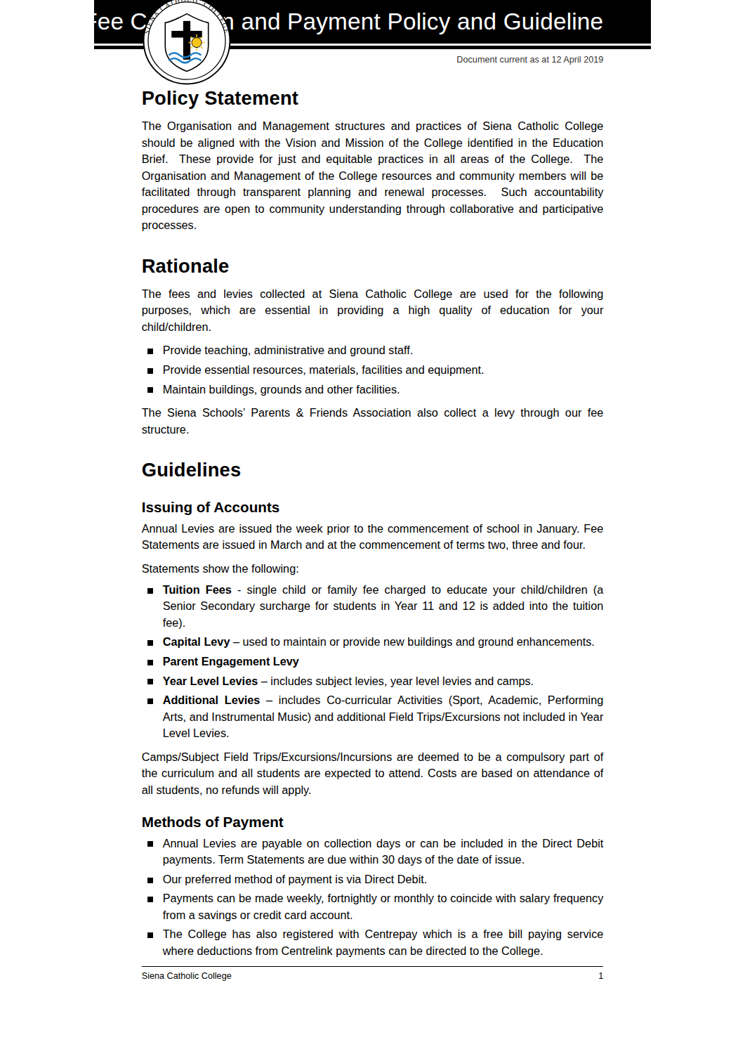SIENA CATHOLIC COLLEGE
Fee Collection and Payment Policy and Guideline
Document current as at 12 April 2019
Policy Statement
The Organisation and Management structures and practices of Siena Catholic College should be aligned with the Vision and Mission of the College identified in the Education Brief. These provide for just and equitable practices in all areas of the College. The Organisation and Management of the College resources and community members will be facilitated through transparent planning and renewal processes. Such accountability procedures are open to community understanding through collaborative and participative processes.
Rationale
The fees and levies collected at Siena Catholic College are used for the following purposes, which are essential in providing a high quality of education for your child/children.
Provide teaching, administrative and ground staff.
Provide essential resources, materials, facilities and equipment.
Maintain buildings, grounds and other facilities.
The Siena Schools’ Parents & Friends Association also collect a levy through our fee structure.
Guidelines
Issuing of Accounts
Annual Levies are issued the week prior to the commencement of school in January. Fee Statements are issued in March and at the commencement of terms two, three and four.
Statements show the following:
Tuition Fees - single child or family fee charged to educate your child/children (a Senior Secondary surcharge for students in Year 11 and 12 is added into the tuition fee).
Capital Levy – used to maintain or provide new buildings and ground enhancements.
Parent Engagement Levy
Year Level Levies – includes subject levies, year level levies and camps.
Additional Levies – includes Co-curricular Activities (Sport, Academic, Performing Arts, and Instrumental Music) and additional Field Trips/Excursions not included in Year Level Levies.
Camps/Subject Field Trips/Excursions/Incursions are deemed to be a compulsory part of the curriculum and all students are expected to attend. Costs are based on attendance of all students, no refunds will apply.
Methods of Payment
Annual Levies are payable on collection days or can be included in the Direct Debit payments. Term Statements are due within 30 days of the date of issue.
Our preferred method of payment is via Direct Debit.
Payments can be made weekly, fortnightly or monthly to coincide with salary frequency from a savings or credit card account.
The College has also registered with Centrepay which is a free bill paying service where deductions from Centrelink payments can be directed to the College.
Siena Catholic College 1